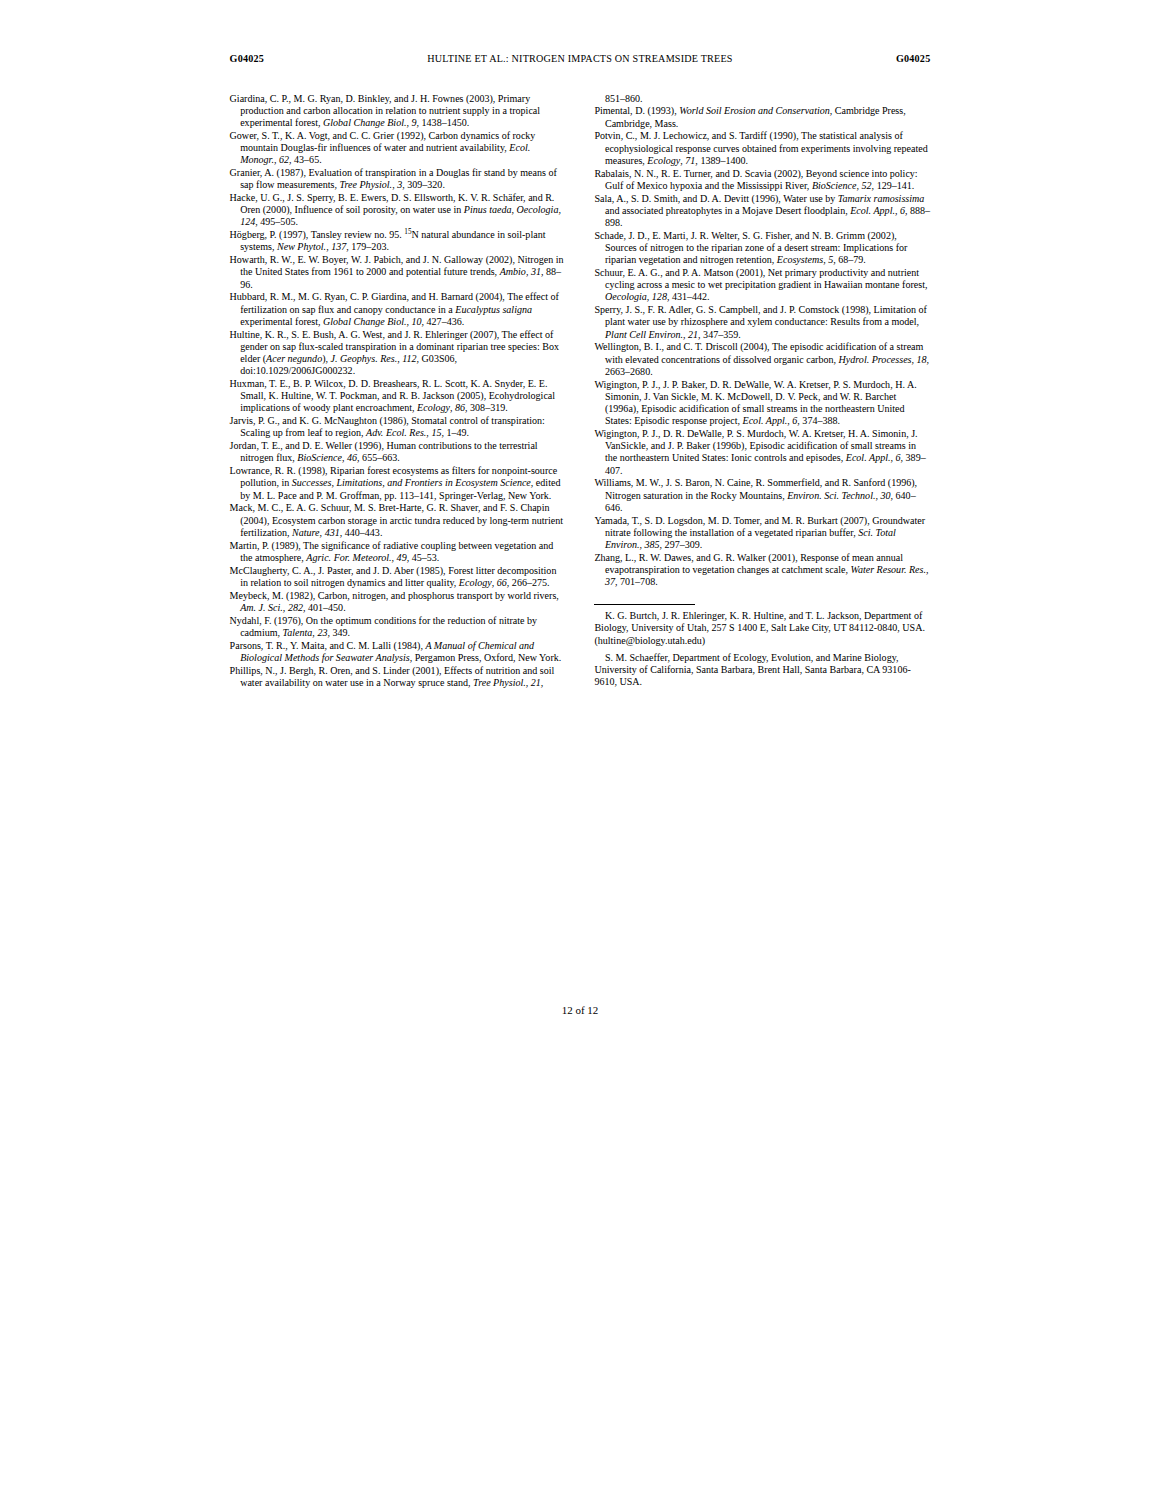G04025 Hultine et al.: Nitrogen Impacts on Streamside Trees G04025
Giardina, C. P., M. G. Ryan, D. Binkley, and J. H. Fownes (2003), Primary production and carbon allocation in relation to nutrient supply in a tropical experimental forest, Global Change Biol., 9, 1438–1450.
Gower, S. T., K. A. Vogt, and C. C. Grier (1992), Carbon dynamics of rocky mountain Douglas-fir influences of water and nutrient availability, Ecol. Monogr., 62, 43–65.
Granier, A. (1987), Evaluation of transpiration in a Douglas fir stand by means of sap flow measurements, Tree Physiol., 3, 309–320.
Hacke, U. G., J. S. Sperry, B. E. Ewers, D. S. Ellsworth, K. V. R. Schäfer, and R. Oren (2000), Influence of soil porosity, on water use in Pinus taeda, Oecologia, 124, 495–505.
Högberg, P. (1997), Tansley review no. 95. 15N natural abundance in soil-plant systems, New Phytol., 137, 179–203.
Howarth, R. W., E. W. Boyer, W. J. Pabich, and J. N. Galloway (2002), Nitrogen in the United States from 1961 to 2000 and potential future trends, Ambio, 31, 88–96.
Hubbard, R. M., M. G. Ryan, C. P. Giardina, and H. Barnard (2004), The effect of fertilization on sap flux and canopy conductance in a Eucalyptus saligna experimental forest, Global Change Biol., 10, 427–436.
Hultine, K. R., S. E. Bush, A. G. West, and J. R. Ehleringer (2007), The effect of gender on sap flux-scaled transpiration in a dominant riparian tree species: Box elder (Acer negundo), J. Geophys. Res., 112, G03S06, doi:10.1029/2006JG000232.
Huxman, T. E., B. P. Wilcox, D. D. Breashears, R. L. Scott, K. A. Snyder, E. E. Small, K. Hultine, W. T. Pockman, and R. B. Jackson (2005), Ecohydrological implications of woody plant encroachment, Ecology, 86, 308–319.
Jarvis, P. G., and K. G. McNaughton (1986), Stomatal control of transpiration: Scaling up from leaf to region, Adv. Ecol. Res., 15, 1–49.
Jordan, T. E., and D. E. Weller (1996), Human contributions to the terrestrial nitrogen flux, BioScience, 46, 655–663.
Lowrance, R. R. (1998), Riparian forest ecosystems as filters for nonpoint-source pollution, in Successes, Limitations, and Frontiers in Ecosystem Science, edited by M. L. Pace and P. M. Groffman, pp. 113–141, Springer-Verlag, New York.
Mack, M. C., E. A. G. Schuur, M. S. Bret-Harte, G. R. Shaver, and F. S. Chapin (2004), Ecosystem carbon storage in arctic tundra reduced by long-term nutrient fertilization, Nature, 431, 440–443.
Martin, P. (1989), The significance of radiative coupling between vegetation and the atmosphere, Agric. For. Meteorol., 49, 45–53.
McClaugherty, C. A., J. Paster, and J. D. Aber (1985), Forest litter decomposition in relation to soil nitrogen dynamics and litter quality, Ecology, 66, 266–275.
Meybeck, M. (1982), Carbon, nitrogen, and phosphorus transport by world rivers, Am. J. Sci., 282, 401–450.
Nydahl, F. (1976), On the optimum conditions for the reduction of nitrate by cadmium, Talenta, 23, 349.
Parsons, T. R., Y. Maita, and C. M. Lalli (1984), A Manual of Chemical and Biological Methods for Seawater Analysis, Pergamon Press, Oxford, New York.
Phillips, N., J. Bergh, R. Oren, and S. Linder (2001), Effects of nutrition and soil water availability on water use in a Norway spruce stand, Tree Physiol., 21, 851–860.
Pimental, D. (1993), World Soil Erosion and Conservation, Cambridge Press, Cambridge, Mass.
Potvin, C., M. J. Lechowicz, and S. Tardiff (1990), The statistical analysis of ecophysiological response curves obtained from experiments involving repeated measures, Ecology, 71, 1389–1400.
Rabalais, N. N., R. E. Turner, and D. Scavia (2002), Beyond science into policy: Gulf of Mexico hypoxia and the Mississippi River, BioScience, 52, 129–141.
Sala, A., S. D. Smith, and D. A. Devitt (1996), Water use by Tamarix ramosissima and associated phreatophytes in a Mojave Desert floodplain, Ecol. Appl., 6, 888–898.
Schade, J. D., E. Marti, J. R. Welter, S. G. Fisher, and N. B. Grimm (2002), Sources of nitrogen to the riparian zone of a desert stream: Implications for riparian vegetation and nitrogen retention, Ecosystems, 5, 68–79.
Schuur, E. A. G., and P. A. Matson (2001), Net primary productivity and nutrient cycling across a mesic to wet precipitation gradient in Hawaiian montane forest, Oecologia, 128, 431–442.
Sperry, J. S., F. R. Adler, G. S. Campbell, and J. P. Comstock (1998), Limitation of plant water use by rhizosphere and xylem conductance: Results from a model, Plant Cell Environ., 21, 347–359.
Wellington, B. I., and C. T. Driscoll (2004), The episodic acidification of a stream with elevated concentrations of dissolved organic carbon, Hydrol. Processes, 18, 2663–2680.
Wigington, P. J., J. P. Baker, D. R. DeWalle, W. A. Kretser, P. S. Murdoch, H. A. Simonin, J. Van Sickle, M. K. McDowell, D. V. Peck, and W. R. Barchet (1996a), Episodic acidification of small streams in the northeastern United States: Episodic response project, Ecol. Appl., 6, 374–388.
Wigington, P. J., D. R. DeWalle, P. S. Murdoch, W. A. Kretser, H. A. Simonin, J. VanSickle, and J. P. Baker (1996b), Episodic acidification of small streams in the northeastern United States: Ionic controls and episodes, Ecol. Appl., 6, 389–407.
Williams, M. W., J. S. Baron, N. Caine, R. Sommerfield, and R. Sanford (1996), Nitrogen saturation in the Rocky Mountains, Environ. Sci. Technol., 30, 640–646.
Yamada, T., S. D. Logsdon, M. D. Tomer, and M. R. Burkart (2007), Groundwater nitrate following the installation of a vegetated riparian buffer, Sci. Total Environ., 385, 297–309.
Zhang, L., R. W. Dawes, and G. R. Walker (2001), Response of mean annual evapotranspiration to vegetation changes at catchment scale, Water Resour. Res., 37, 701–708.
K. G. Burtch, J. R. Ehleringer, K. R. Hultine, and T. L. Jackson, Department of Biology, University of Utah, 257 S 1400 E, Salt Lake City, UT 84112-0840, USA. (hultine@biology.utah.edu)
S. M. Schaeffer, Department of Ecology, Evolution, and Marine Biology, University of California, Santa Barbara, Brent Hall, Santa Barbara, CA 93106-9610, USA.
12 of 12